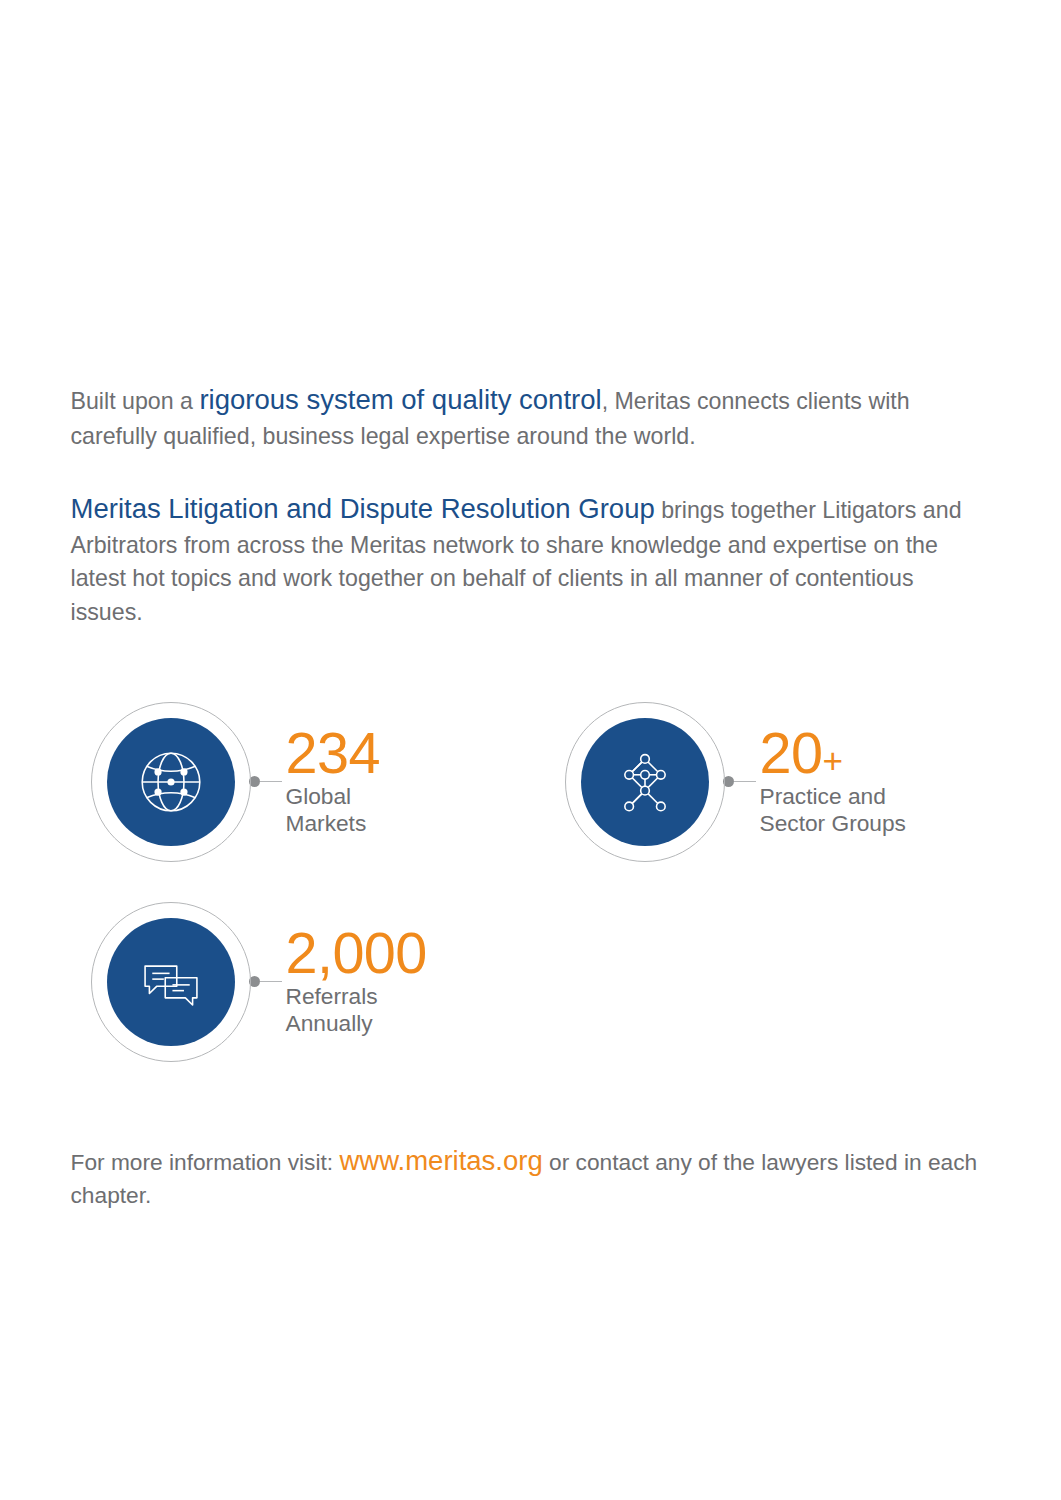Built upon a rigorous system of quality control, Meritas connects clients with carefully qualified, business legal expertise around the world.
Meritas Litigation and Dispute Resolution Group brings together Litigators and Arbitrators from across the Meritas network to share knowledge and expertise on the latest hot topics and work together on behalf of clients in all manner of contentious issues.
234
Global
Markets
20+
Practice and
Sector Groups
2,000
Referrals
Annually
For more information visit: www.meritas.org or contact any of the lawyers listed in each chapter.